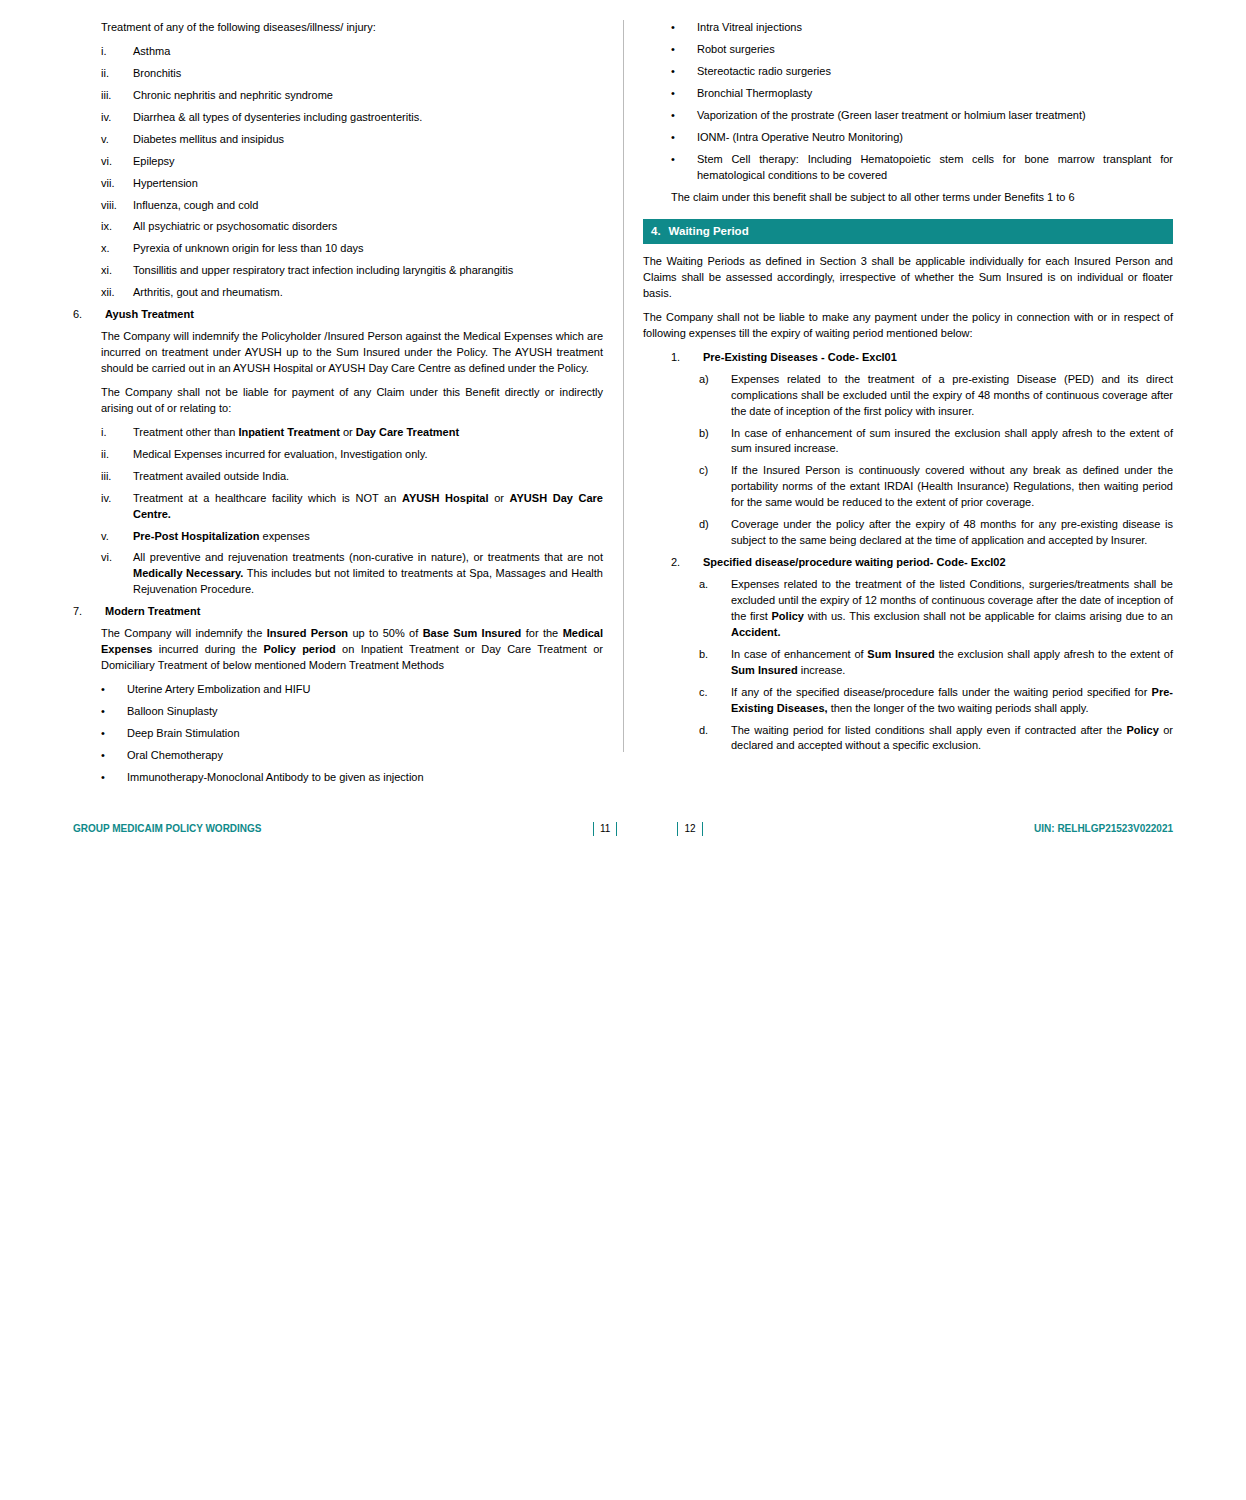Treatment of any of the following diseases/illness/ injury:
i. Asthma
ii. Bronchitis
iii. Chronic nephritis and nephritic syndrome
iv. Diarrhea & all types of dysenteries including gastroenteritis.
v. Diabetes mellitus and insipidus
vi. Epilepsy
vii. Hypertension
viii. Influenza, cough and cold
ix. All psychiatric or psychosomatic disorders
x. Pyrexia of unknown origin for less than 10 days
xi. Tonsillitis and upper respiratory tract infection including laryngitis & pharangitis
xii. Arthritis, gout and rheumatism.
6. Ayush Treatment
The Company will indemnify the Policyholder /Insured Person against the Medical Expenses which are incurred on treatment under AYUSH up to the Sum Insured under the Policy. The AYUSH treatment should be carried out in an AYUSH Hospital or AYUSH Day Care Centre as defined under the Policy.
The Company shall not be liable for payment of any Claim under this Benefit directly or indirectly arising out of or relating to:
i. Treatment other than Inpatient Treatment or Day Care Treatment
ii. Medical Expenses incurred for evaluation, Investigation only.
iii. Treatment availed outside India.
iv. Treatment at a healthcare facility which is NOT an AYUSH Hospital or AYUSH Day Care Centre.
v. Pre-Post Hospitalization expenses
vi. All preventive and rejuvenation treatments (non-curative in nature), or treatments that are not Medically Necessary. This includes but not limited to treatments at Spa, Massages and Health Rejuvenation Procedure.
7. Modern Treatment
The Company will indemnify the Insured Person up to 50% of Base Sum Insured for the Medical Expenses incurred during the Policy period on Inpatient Treatment or Day Care Treatment or Domiciliary Treatment of below mentioned Modern Treatment Methods
•Uterine Artery Embolization and HIFU
•Balloon Sinuplasty
•Deep Brain Stimulation
•Oral Chemotherapy
•Immunotherapy-Monoclonal Antibody to be given as injection
•Intra Vitreal injections
•Robot surgeries
•Stereotactic radio surgeries
•Bronchial Thermoplasty
•Vaporization of the prostrate (Green laser treatment or holmium laser treatment)
•IONM- (Intra Operative Neutro Monitoring)
•Stem Cell therapy: Including Hematopoietic stem cells for bone marrow transplant for hematological conditions to be covered
The claim under this benefit shall be subject to all other terms under Benefits 1 to 6
4. Waiting Period
The Waiting Periods as defined in Section 3 shall be applicable individually for each Insured Person and Claims shall be assessed accordingly, irrespective of whether the Sum Insured is on individual or floater basis.
The Company shall not be liable to make any payment under the policy in connection with or in respect of following expenses till the expiry of waiting period mentioned below:
1. Pre-Existing Diseases - Code- Excl01
a) Expenses related to the treatment of a pre-existing Disease (PED) and its direct complications shall be excluded until the expiry of 48 months of continuous coverage after the date of inception of the first policy with insurer.
b) In case of enhancement of sum insured the exclusion shall apply afresh to the extent of sum insured increase.
c) If the Insured Person is continuously covered without any break as defined under the portability norms of the extant IRDAI (Health Insurance) Regulations, then waiting period for the same would be reduced to the extent of prior coverage.
d) Coverage under the policy after the expiry of 48 months for any pre-existing disease is subject to the same being declared at the time of application and accepted by Insurer.
2. Specified disease/procedure waiting period- Code- Excl02
a. Expenses related to the treatment of the listed Conditions, surgeries/treatments shall be excluded until the expiry of 12 months of continuous coverage after the date of inception of the first Policy with us. This exclusion shall not be applicable for claims arising due to an Accident.
b. In case of enhancement of Sum Insured the exclusion shall apply afresh to the extent of Sum Insured increase.
c. If any of the specified disease/procedure falls under the waiting period specified for Pre-Existing Diseases, then the longer of the two waiting periods shall apply.
d. The waiting period for listed conditions shall apply even if contracted after the Policy or declared and accepted without a specific exclusion.
Group Medicaim Policy Wordings
11 12
UIN: RELHLGP21523V022021